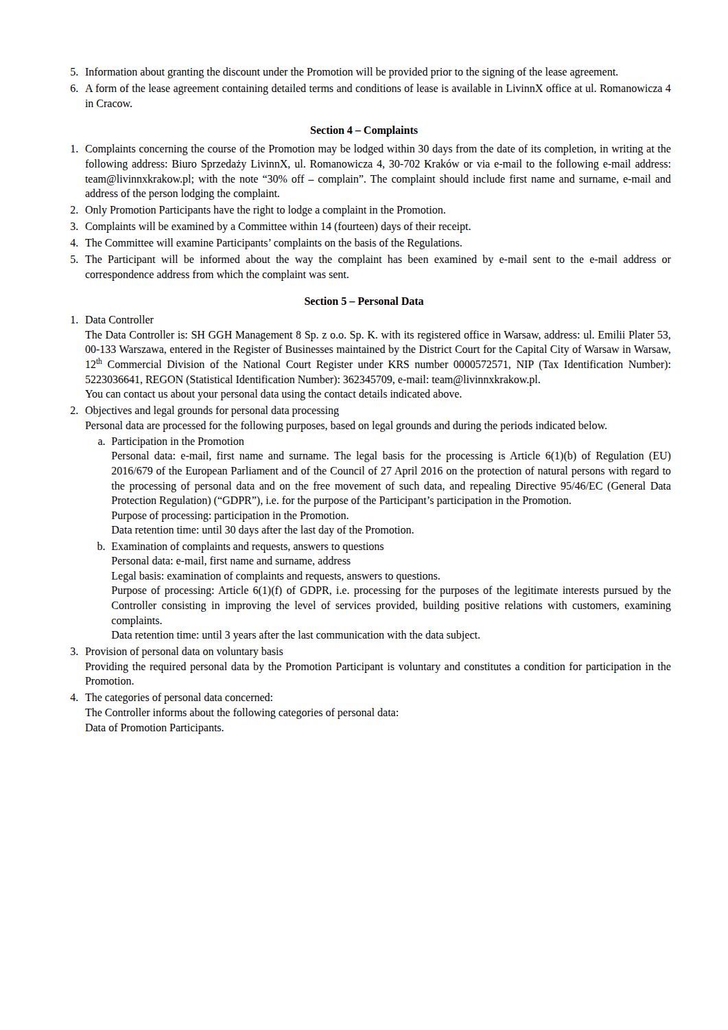Information about granting the discount under the Promotion will be provided prior to the signing of the lease agreement.
A form of the lease agreement containing detailed terms and conditions of lease is available in LivinnX office at ul. Romanowicza 4 in Cracow.
Section 4 – Complaints
Complaints concerning the course of the Promotion may be lodged within 30 days from the date of its completion, in writing at the following address: Biuro Sprzedaży LivinnX, ul. Romanowicza 4, 30-702 Kraków or via e-mail to the following e-mail address: team@livinnxkrakow.pl; with the note “30% off – complain”. The complaint should include first name and surname, e-mail and address of the person lodging the complaint.
Only Promotion Participants have the right to lodge a complaint in the Promotion.
Complaints will be examined by a Committee within 14 (fourteen) days of their receipt.
The Committee will examine Participants’ complaints on the basis of the Regulations.
The Participant will be informed about the way the complaint has been examined by e-mail sent to the e-mail address or correspondence address from which the complaint was sent.
Section 5 – Personal Data
Data Controller
The Data Controller is: SH GGH Management 8 Sp. z o.o. Sp. K. with its registered office in Warsaw, address: ul. Emilii Plater 53, 00-133 Warszawa, entered in the Register of Businesses maintained by the District Court for the Capital City of Warsaw in Warsaw, 12th Commercial Division of the National Court Register under KRS number 0000572571, NIP (Tax Identification Number): 5223036641, REGON (Statistical Identification Number): 362345709, e-mail: team@livinnxkrakow.pl.
You can contact us about your personal data using the contact details indicated above.
Objectives and legal grounds for personal data processing
Personal data are processed for the following purposes, based on legal grounds and during the periods indicated below.
Participation in the Promotion
Personal data: e-mail, first name and surname. The legal basis for the processing is Article 6(1)(b) of Regulation (EU) 2016/679 of the European Parliament and of the Council of 27 April 2016 on the protection of natural persons with regard to the processing of personal data and on the free movement of such data, and repealing Directive 95/46/EC (General Data Protection Regulation) (“GDPR”), i.e. for the purpose of the Participant’s participation in the Promotion.
Purpose of processing: participation in the Promotion.
Data retention time: until 30 days after the last day of the Promotion.
Examination of complaints and requests, answers to questions
Personal data: e-mail, first name and surname, address
Legal basis: examination of complaints and requests, answers to questions.
Purpose of processing: Article 6(1)(f) of GDPR, i.e. processing for the purposes of the legitimate interests pursued by the Controller consisting in improving the level of services provided, building positive relations with customers, examining complaints.
Data retention time: until 3 years after the last communication with the data subject.
Provision of personal data on voluntary basis
Providing the required personal data by the Promotion Participant is voluntary and constitutes a condition for participation in the Promotion.
The categories of personal data concerned:
The Controller informs about the following categories of personal data:
Data of Promotion Participants.